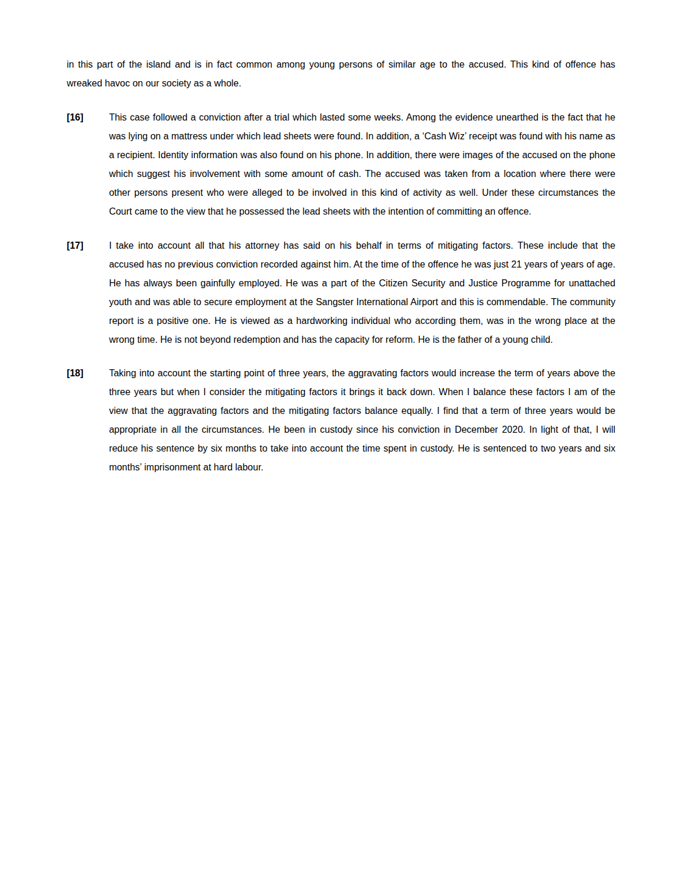in this part of the island and is in fact common among young persons of similar age to the accused. This kind of offence has wreaked havoc on our society as a whole.
[16]
This case followed a conviction after a trial which lasted some weeks. Among the evidence unearthed is the fact that he was lying on a mattress under which lead sheets were found. In addition, a ‘Cash Wiz’ receipt was found with his name as a recipient. Identity information was also found on his phone. In addition, there were images of the accused on the phone which suggest his involvement with some amount of cash. The accused was taken from a location where there were other persons present who were alleged to be involved in this kind of activity as well. Under these circumstances the Court came to the view that he possessed the lead sheets with the intention of committing an offence.
[17]
I take into account all that his attorney has said on his behalf in terms of mitigating factors. These include that the accused has no previous conviction recorded against him. At the time of the offence he was just 21 years of years of age. He has always been gainfully employed. He was a part of the Citizen Security and Justice Programme for unattached youth and was able to secure employment at the Sangster International Airport and this is commendable. The community report is a positive one. He is viewed as a hardworking individual who according them, was in the wrong place at the wrong time. He is not beyond redemption and has the capacity for reform. He is the father of a young child.
[18]
Taking into account the starting point of three years, the aggravating factors would increase the term of years above the three years but when I consider the mitigating factors it brings it back down. When I balance these factors I am of the view that the aggravating factors and the mitigating factors balance equally. I find that a term of three years would be appropriate in all the circumstances. He been in custody since his conviction in December 2020. In light of that, I will reduce his sentence by six months to take into account the time spent in custody. He is sentenced to two years and six months’ imprisonment at hard labour.